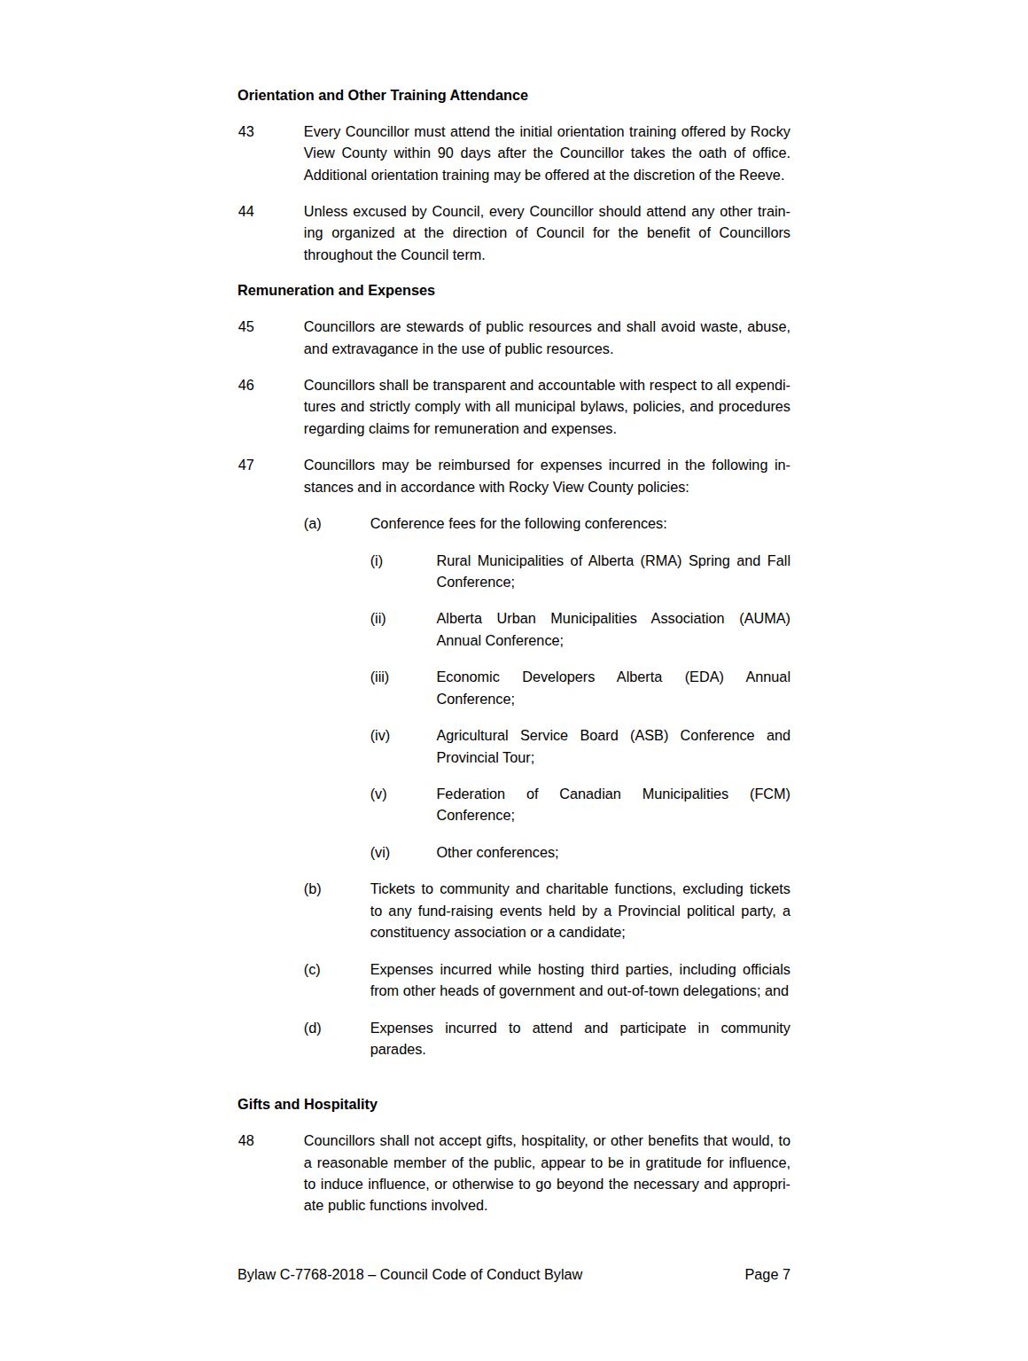Orientation and Other Training Attendance
43
Every Councillor must attend the initial orientation training offered by Rocky View County within 90 days after the Councillor takes the oath of office. Additional orientation training may be offered at the discretion of the Reeve.
44
Unless excused by Council, every Councillor should attend any other training organized at the direction of Council for the benefit of Councillors throughout the Council term.
Remuneration and Expenses
45
Councillors are stewards of public resources and shall avoid waste, abuse, and extravagance in the use of public resources.
46
Councillors shall be transparent and accountable with respect to all expenditures and strictly comply with all municipal bylaws, policies, and procedures regarding claims for remuneration and expenses.
47
Councillors may be reimbursed for expenses incurred in the following instances and in accordance with Rocky View County policies:
(a)
Conference fees for the following conferences:
(i)
Rural Municipalities of Alberta (RMA) Spring and Fall Conference;
(ii)
Alberta Urban Municipalities Association (AUMA) Annual Conference;
(iii)
Economic Developers Alberta (EDA) Annual Conference;
(iv)
Agricultural Service Board (ASB) Conference and Provincial Tour;
(v)
Federation of Canadian Municipalities (FCM) Conference;
(vi)
Other conferences;
(b)
Tickets to community and charitable functions, excluding tickets to any fund-raising events held by a Provincial political party, a constituency association or a candidate;
(c)
Expenses incurred while hosting third parties, including officials from other heads of government and out-of-town delegations; and
(d)
Expenses incurred to attend and participate in community parades.
Gifts and Hospitality
48
Councillors shall not accept gifts, hospitality, or other benefits that would, to a reasonable member of the public, appear to be in gratitude for influence, to induce influence, or otherwise to go beyond the necessary and appropriate public functions involved.
Bylaw C-7768-2018 – Council Code of Conduct Bylaw
Page 7